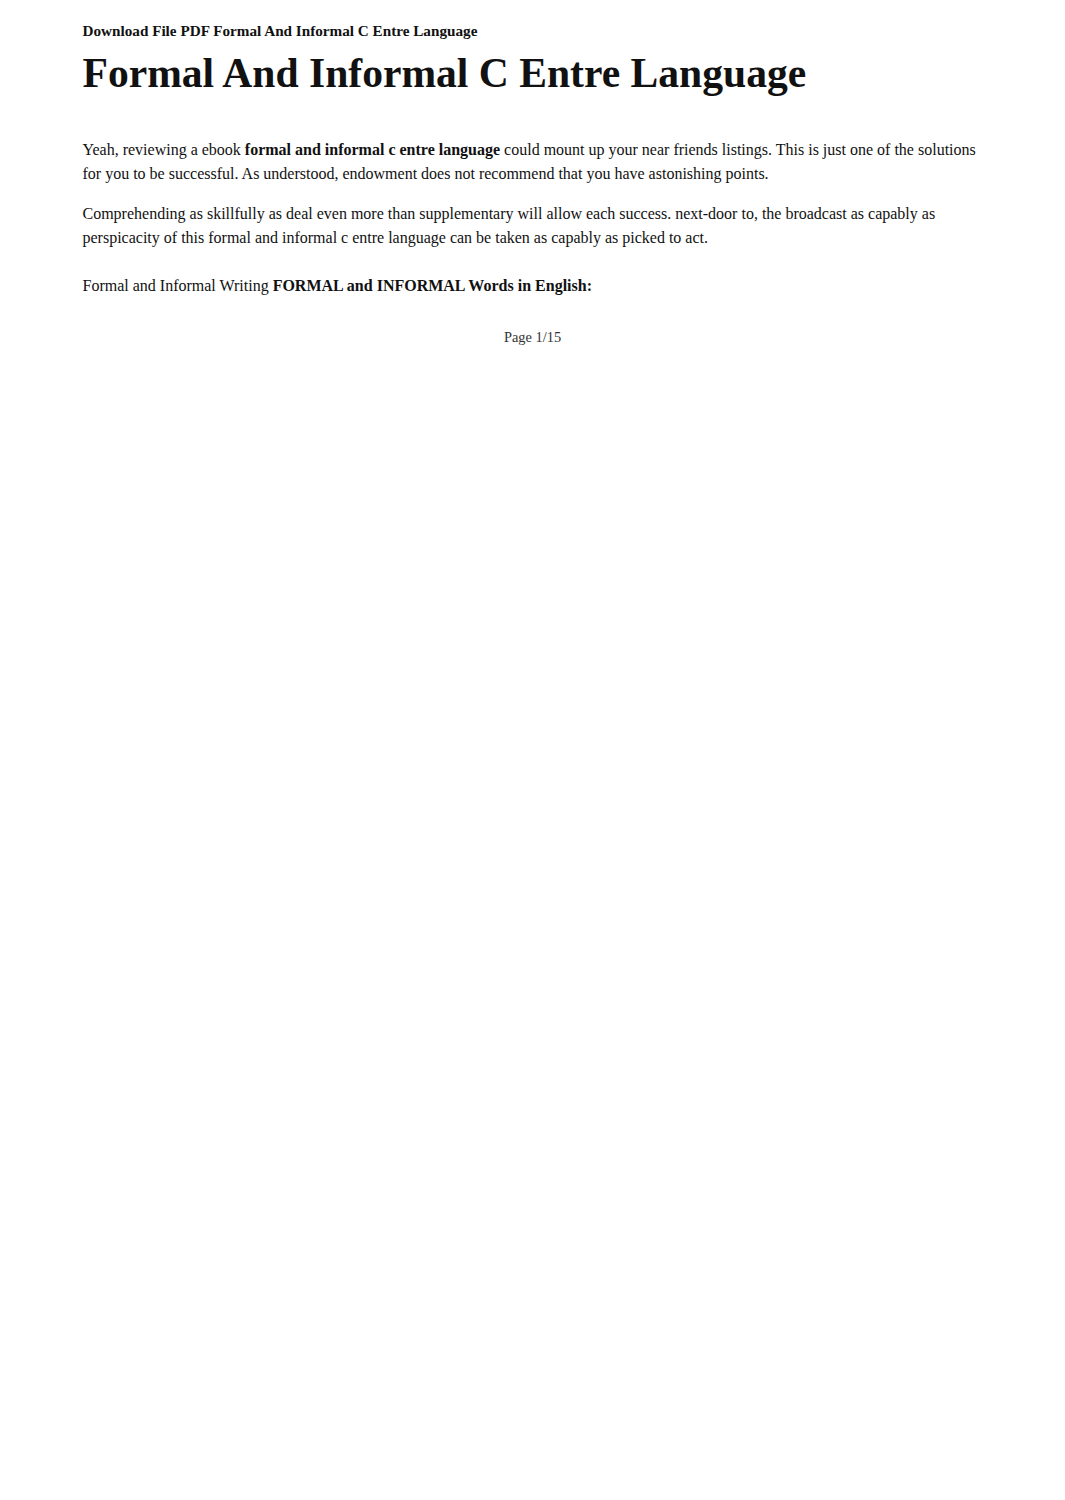Download File PDF Formal And Informal C Entre Language
Formal And Informal C Entre Language
Yeah, reviewing a ebook formal and informal c entre language could mount up your near friends listings. This is just one of the solutions for you to be successful. As understood, endowment does not recommend that you have astonishing points.
Comprehending as skillfully as deal even more than supplementary will allow each success. next-door to, the broadcast as capably as perspicacity of this formal and informal c entre language can be taken as capably as picked to act.
Formal and Informal Writing FORMAL and INFORMAL Words in English:
Page 1/15